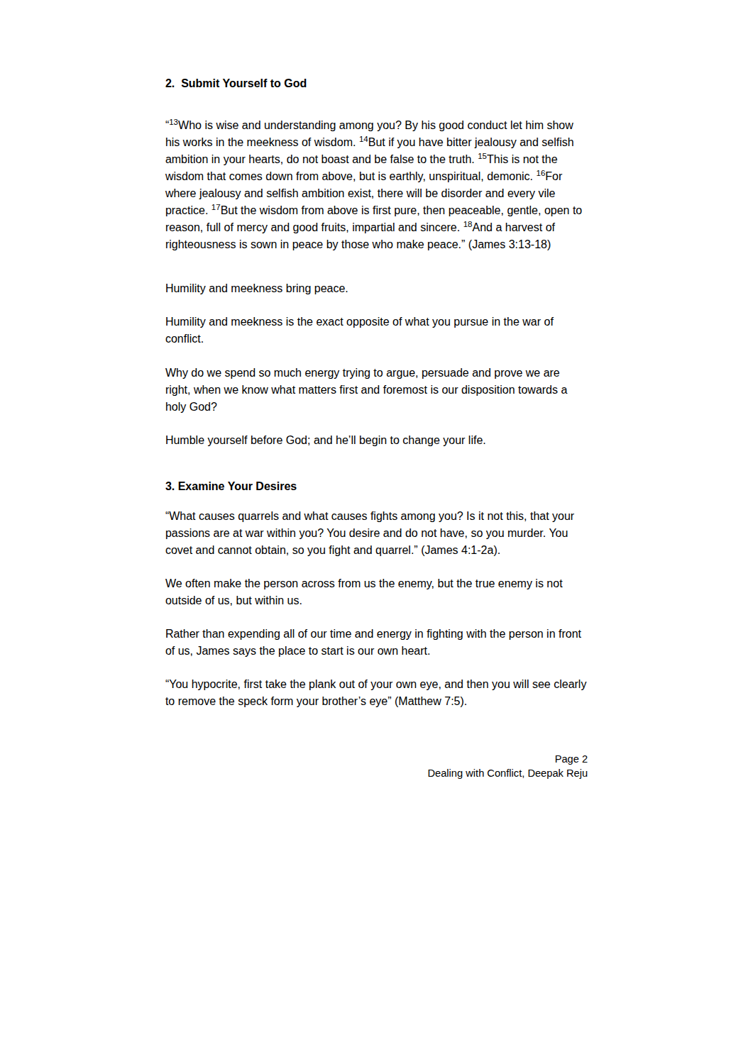2. Submit Yourself to God
“13Who is wise and understanding among you? By his good conduct let him show his works in the meekness of wisdom. 14But if you have bitter jealousy and selfish ambition in your hearts, do not boast and be false to the truth. 15This is not the wisdom that comes down from above, but is earthly, unspiritual, demonic. 16For where jealousy and selfish ambition exist, there will be disorder and every vile practice. 17But the wisdom from above is first pure, then peaceable, gentle, open to reason, full of mercy and good fruits, impartial and sincere. 18And a harvest of righteousness is sown in peace by those who make peace.” (James 3:13-18)
Humility and meekness bring peace.
Humility and meekness is the exact opposite of what you pursue in the war of conflict.
Why do we spend so much energy trying to argue, persuade and prove we are right, when we know what matters first and foremost is our disposition towards a holy God?
Humble yourself before God; and he’ll begin to change your life.
3. Examine Your Desires
“What causes quarrels and what causes fights among you? Is it not this, that your passions are at war within you? You desire and do not have, so you murder. You covet and cannot obtain, so you fight and quarrel.” (James 4:1-2a).
We often make the person across from us the enemy, but the true enemy is not outside of us, but within us.
Rather than expending all of our time and energy in fighting with the person in front of us, James says the place to start is our own heart.
“You hypocrite, first take the plank out of your own eye, and then you will see clearly to remove the speck form your brother’s eye” (Matthew 7:5).
Page 2
Dealing with Conflict, Deepak Reju